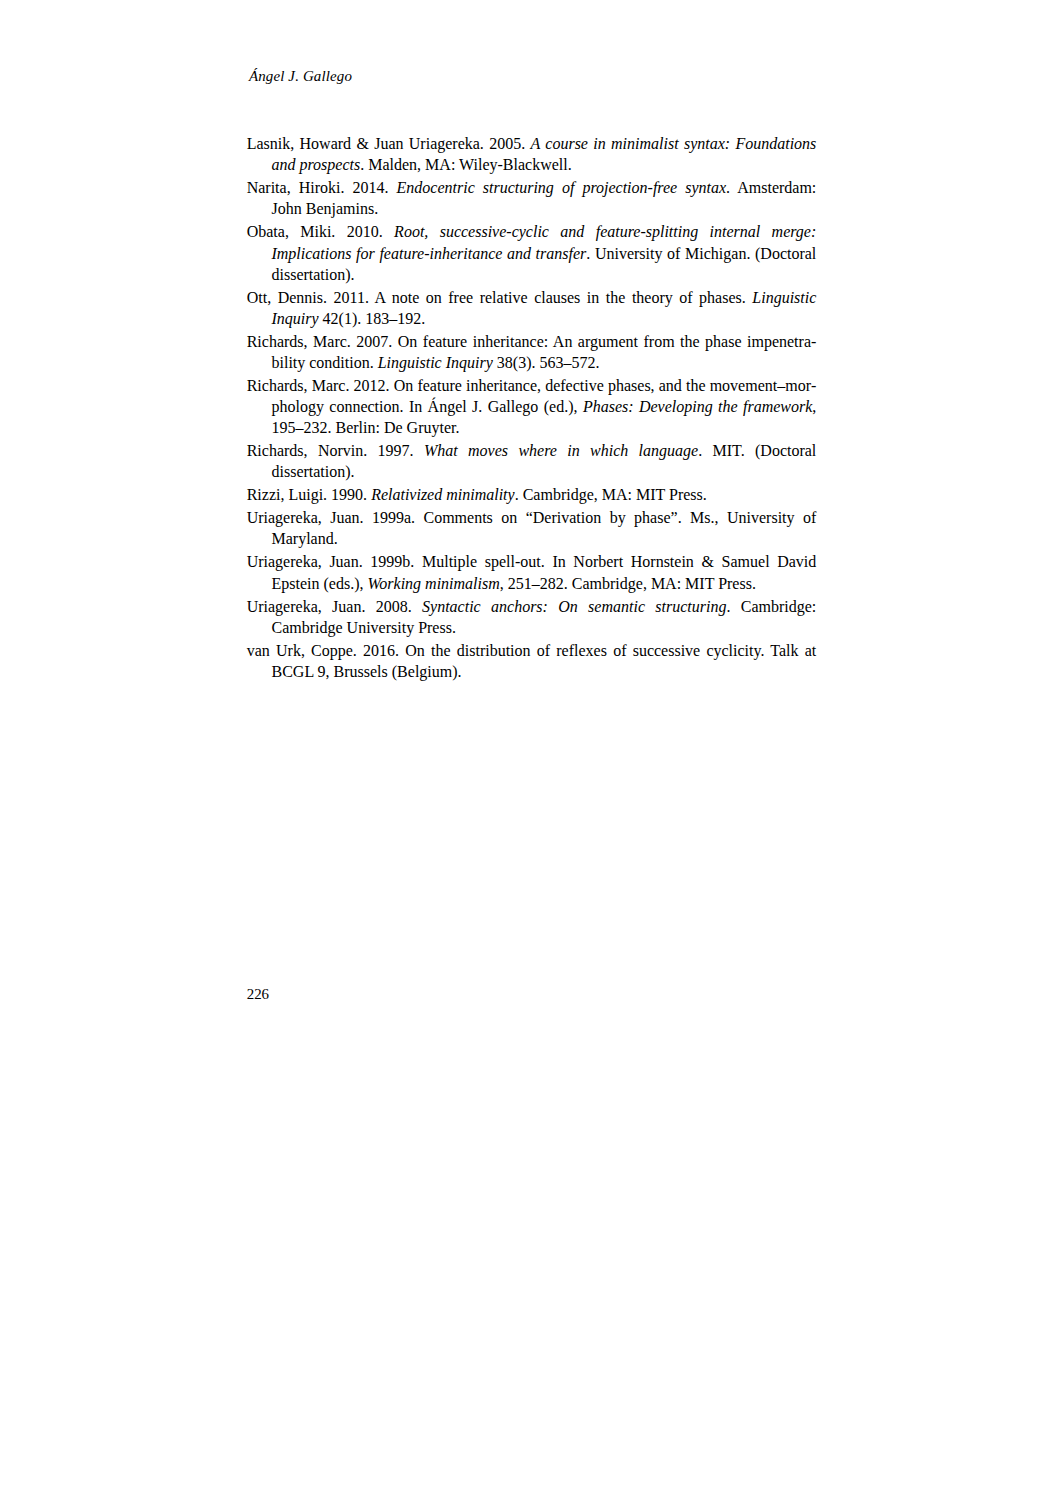Ángel J. Gallego
Lasnik, Howard & Juan Uriagereka. 2005. A course in minimalist syntax: Foundations and prospects. Malden, MA: Wiley-Blackwell.
Narita, Hiroki. 2014. Endocentric structuring of projection-free syntax. Amsterdam: John Benjamins.
Obata, Miki. 2010. Root, successive-cyclic and feature-splitting internal merge: Implications for feature-inheritance and transfer. University of Michigan. (Doctoral dissertation).
Ott, Dennis. 2011. A note on free relative clauses in the theory of phases. Linguistic Inquiry 42(1). 183–192.
Richards, Marc. 2007. On feature inheritance: An argument from the phase impenetrability condition. Linguistic Inquiry 38(3). 563–572.
Richards, Marc. 2012. On feature inheritance, defective phases, and the movement–morphology connection. In Ángel J. Gallego (ed.), Phases: Developing the framework, 195–232. Berlin: De Gruyter.
Richards, Norvin. 1997. What moves where in which language. MIT. (Doctoral dissertation).
Rizzi, Luigi. 1990. Relativized minimality. Cambridge, MA: MIT Press.
Uriagereka, Juan. 1999a. Comments on “Derivation by phase”. Ms., University of Maryland.
Uriagereka, Juan. 1999b. Multiple spell-out. In Norbert Hornstein & Samuel David Epstein (eds.), Working minimalism, 251–282. Cambridge, MA: MIT Press.
Uriagereka, Juan. 2008. Syntactic anchors: On semantic structuring. Cambridge: Cambridge University Press.
van Urk, Coppe. 2016. On the distribution of reflexes of successive cyclicity. Talk at BCGL 9, Brussels (Belgium).
226